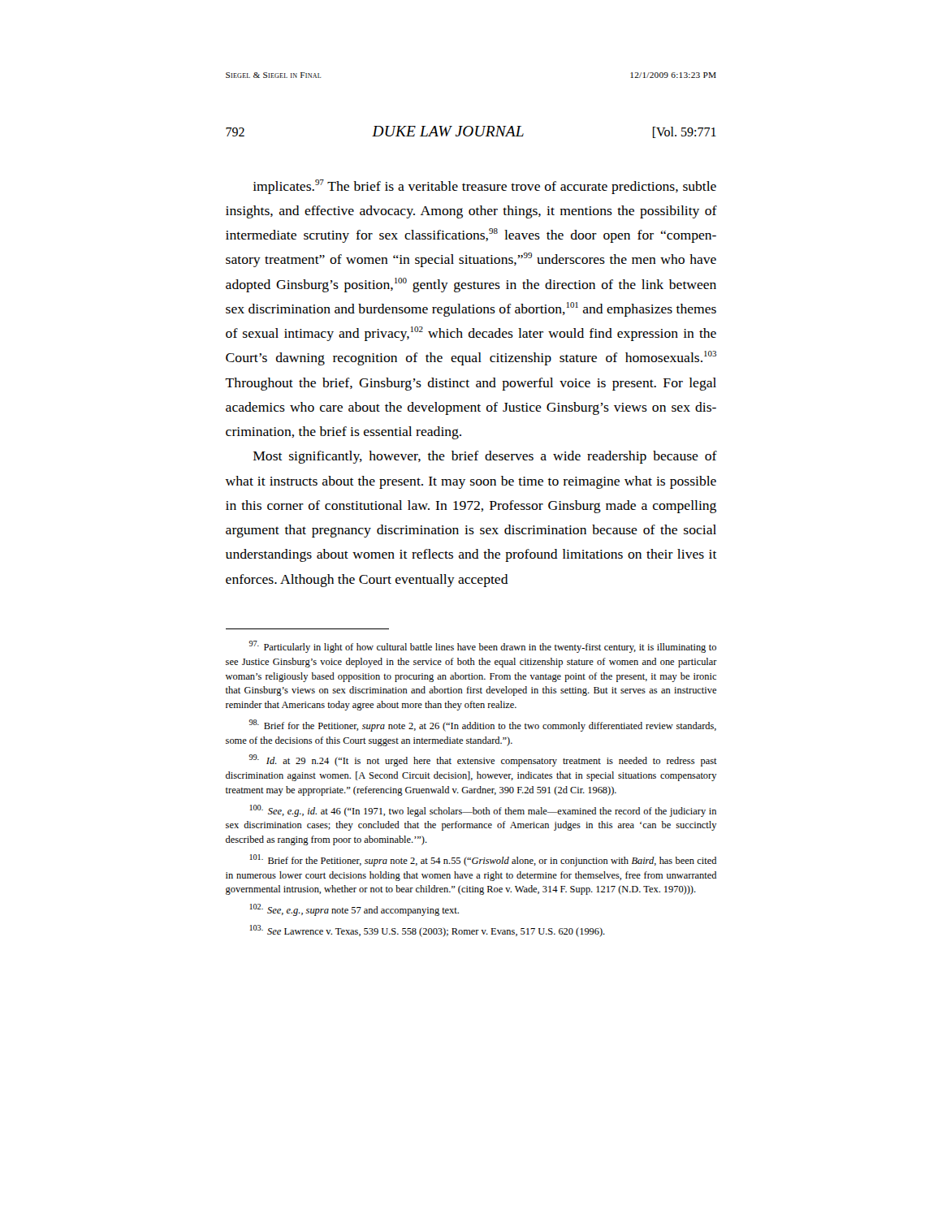Siegel & Siegel in Final 12/1/2009 6:13:23 PM
792 DUKE LAW JOURNAL [Vol. 59:771
implicates.97 The brief is a veritable treasure trove of accurate predictions, subtle insights, and effective advocacy. Among other things, it mentions the possibility of intermediate scrutiny for sex classifications,98 leaves the door open for “compensatory treatment” of women “in special situations,”99 underscores the men who have adopted Ginsburg’s position,100 gently gestures in the direction of the link between sex discrimination and burdensome regulations of abortion,101 and emphasizes themes of sexual intimacy and privacy,102 which decades later would find expression in the Court’s dawning recognition of the equal citizenship stature of homosexuals.103 Throughout the brief, Ginsburg’s distinct and powerful voice is present. For legal academics who care about the development of Justice Ginsburg’s views on sex discrimination, the brief is essential reading.
Most significantly, however, the brief deserves a wide readership because of what it instructs about the present. It may soon be time to reimagine what is possible in this corner of constitutional law. In 1972, Professor Ginsburg made a compelling argument that pregnancy discrimination is sex discrimination because of the social understandings about women it reflects and the profound limitations on their lives it enforces. Although the Court eventually accepted
97. Particularly in light of how cultural battle lines have been drawn in the twenty-first century, it is illuminating to see Justice Ginsburg’s voice deployed in the service of both the equal citizenship stature of women and one particular woman’s religiously based opposition to procuring an abortion. From the vantage point of the present, it may be ironic that Ginsburg’s views on sex discrimination and abortion first developed in this setting. But it serves as an instructive reminder that Americans today agree about more than they often realize.
98. Brief for the Petitioner, supra note 2, at 26 (“In addition to the two commonly differentiated review standards, some of the decisions of this Court suggest an intermediate standard.”).
99. Id. at 29 n.24 (“It is not urged here that extensive compensatory treatment is needed to redress past discrimination against women. [A Second Circuit decision], however, indicates that in special situations compensatory treatment may be appropriate.” (referencing Gruenwald v. Gardner, 390 F.2d 591 (2d Cir. 1968)).
100. See, e.g., id. at 46 (“In 1971, two legal scholars—both of them male—examined the record of the judiciary in sex discrimination cases; they concluded that the performance of American judges in this area ‘can be succinctly described as ranging from poor to abominable.’”).
101. Brief for the Petitioner, supra note 2, at 54 n.55 (“Griswold alone, or in conjunction with Baird, has been cited in numerous lower court decisions holding that women have a right to determine for themselves, free from unwarranted governmental intrusion, whether or not to bear children.” (citing Roe v. Wade, 314 F. Supp. 1217 (N.D. Tex. 1970))).
102. See, e.g., supra note 57 and accompanying text.
103. See Lawrence v. Texas, 539 U.S. 558 (2003); Romer v. Evans, 517 U.S. 620 (1996).